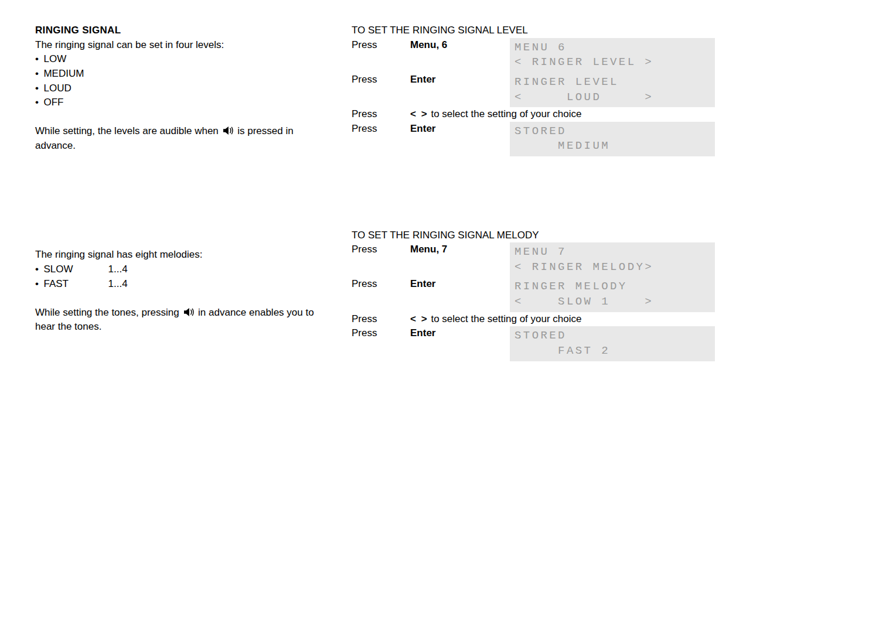RINGING SIGNAL
The ringing signal can be set in four levels:
LOW
MEDIUM
LOUD
OFF
While setting, the levels are audible when is pressed in advance.
The ringing signal has eight melodies:
SLOW
1...4
FAST
1...4
While setting the tones, pressing in advance enables you to hear the tones.
TO SET THE RINGING SIGNAL LEVEL
| Press | Menu, 6 | MENU 6 < RINGER LEVEL > |
| Press | Enter | RINGER LEVEL < LOUD > |
| Press | < > to select the setting of your choice |
| Press | Enter | STORED MEDIUM |
TO SET THE RINGING SIGNAL MELODY
| Press | Menu, 7 | MENU 7 < RINGER MELODY> |
| Press | Enter | RINGER MELODY < SLOW 1 > |
| Press | < > to select the setting of your choice |
| Press | Enter | STORED FAST 2 |